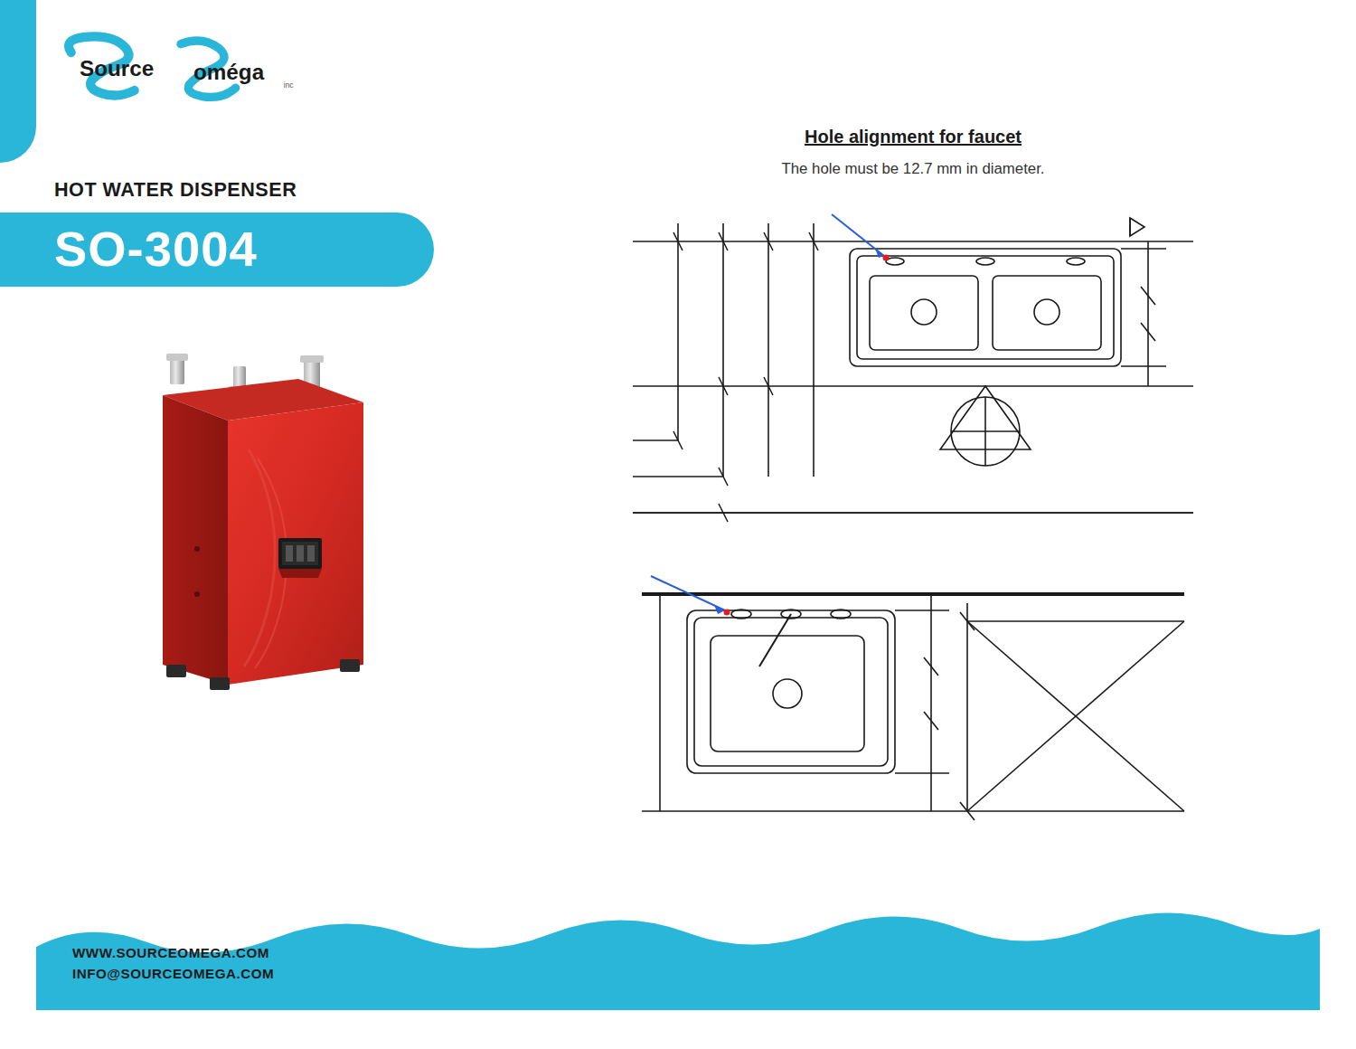Source oméga inc
HOT WATER DISPENSER
SO-3004
Hole alignment for faucet
The hole must be 12.7 mm in diameter.
WWW.SOURCEOMEGA.COM INFO@SOURCEOMEGA.COM